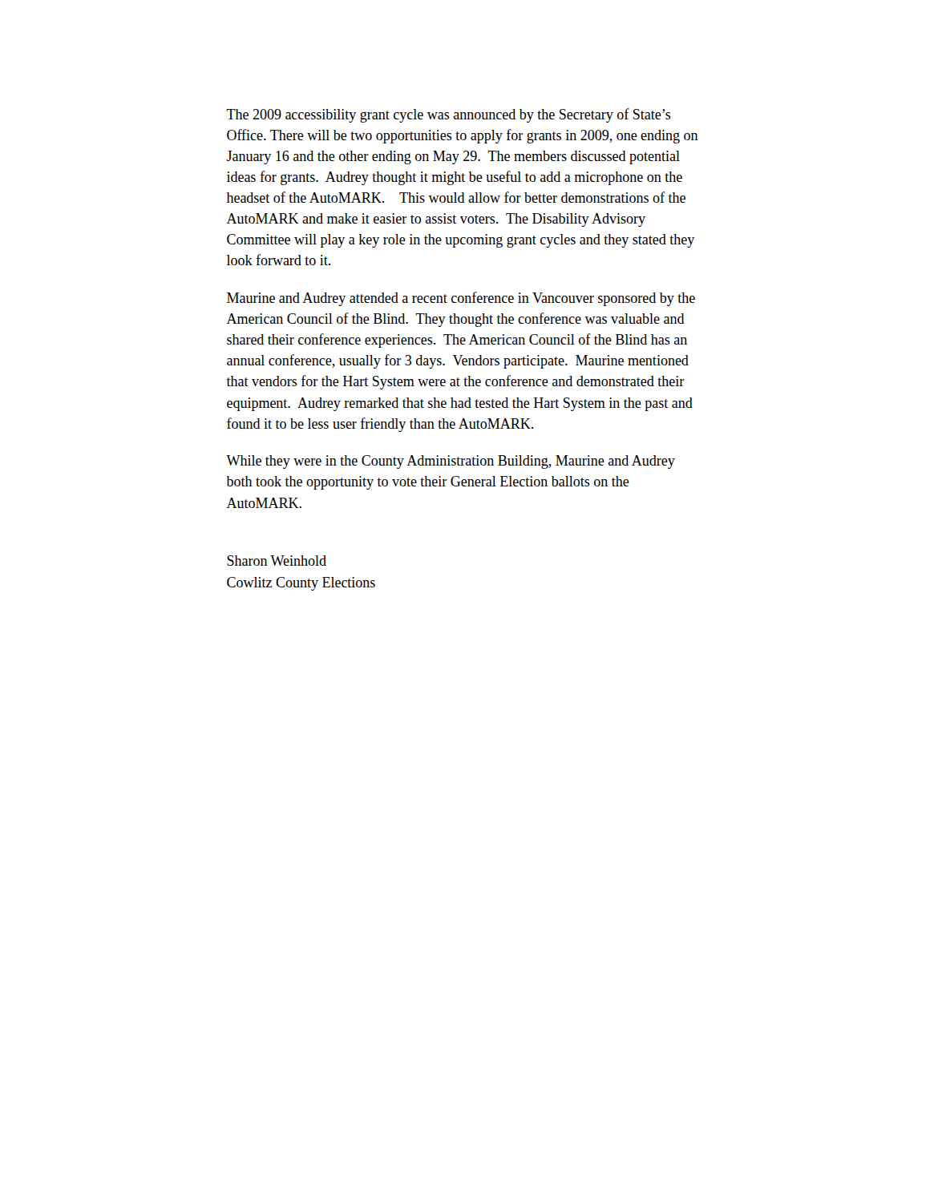The 2009 accessibility grant cycle was announced by the Secretary of State’s Office. There will be two opportunities to apply for grants in 2009, one ending on January 16 and the other ending on May 29. The members discussed potential ideas for grants. Audrey thought it might be useful to add a microphone on the headset of the AutoMARK. This would allow for better demonstrations of the AutoMARK and make it easier to assist voters. The Disability Advisory Committee will play a key role in the upcoming grant cycles and they stated they look forward to it.
Maurine and Audrey attended a recent conference in Vancouver sponsored by the American Council of the Blind. They thought the conference was valuable and shared their conference experiences. The American Council of the Blind has an annual conference, usually for 3 days. Vendors participate. Maurine mentioned that vendors for the Hart System were at the conference and demonstrated their equipment. Audrey remarked that she had tested the Hart System in the past and found it to be less user friendly than the AutoMARK.
While they were in the County Administration Building, Maurine and Audrey both took the opportunity to vote their General Election ballots on the AutoMARK.
Sharon Weinhold
Cowlitz County Elections